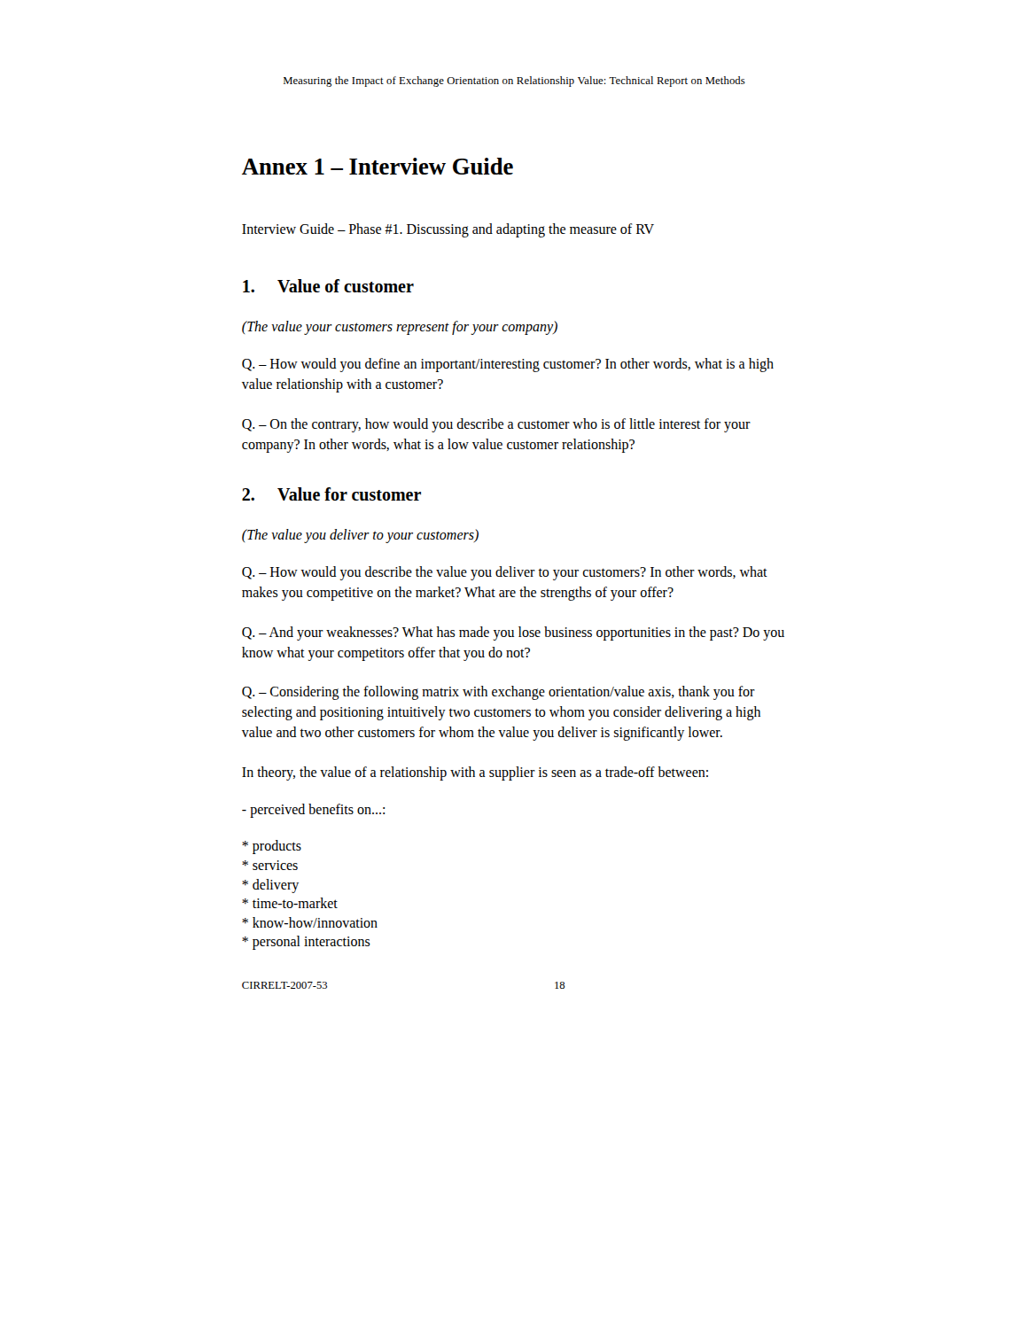Measuring the Impact of Exchange Orientation on Relationship Value: Technical Report on Methods
Annex 1 – Interview Guide
Interview Guide – Phase #1. Discussing and adapting the measure of RV
1. Value of customer
(The value your customers represent for your company)
Q. – How would you define an important/interesting customer? In other words, what is a high value relationship with a customer?
Q. – On the contrary, how would you describe a customer who is of little interest for your company? In other words, what is a low value customer relationship?
2. Value for customer
(The value you deliver to your customers)
Q. – How would you describe the value you deliver to your customers? In other words, what makes you competitive on the market? What are the strengths of your offer?
Q. – And your weaknesses? What has made you lose business opportunities in the past? Do you know what your competitors offer that you do not?
Q. – Considering the following matrix with exchange orientation/value axis, thank you for selecting and positioning intuitively two customers to whom you consider delivering a high value and two other customers for whom the value you deliver is significantly lower.
In theory, the value of a relationship with a supplier is seen as a trade-off between:
- perceived benefits on...:
* products
* services
* delivery
* time-to-market
* know-how/innovation
* personal interactions
CIRRELT-2007-53 18